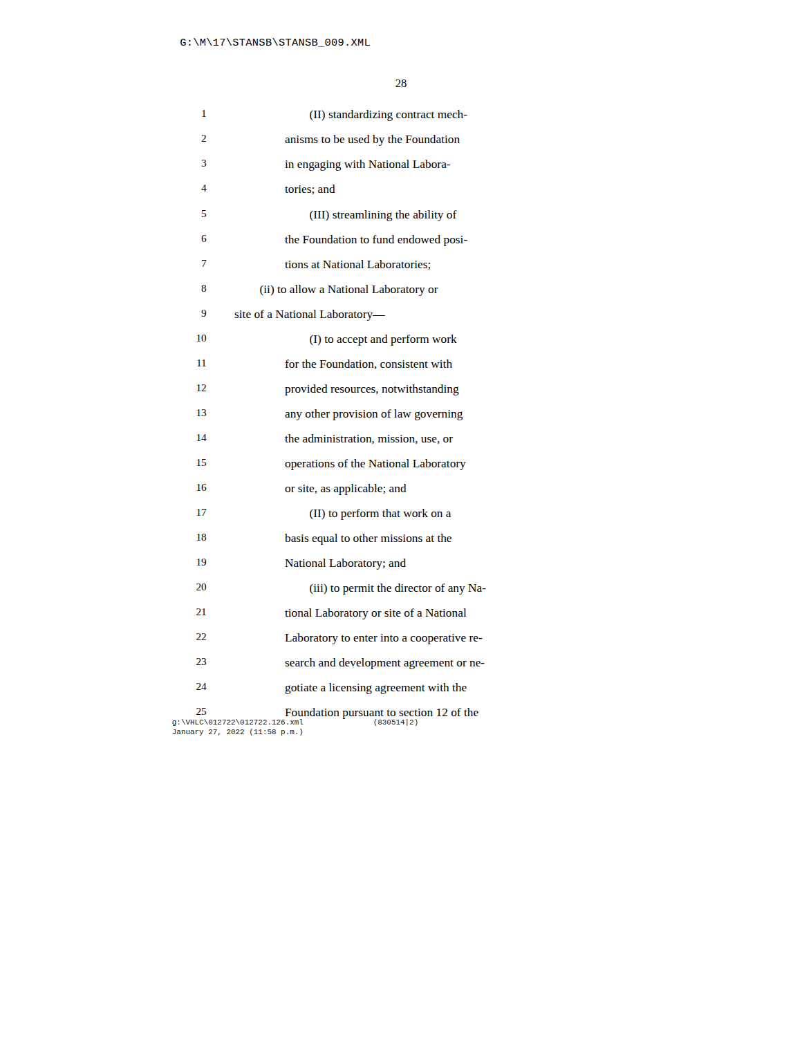G:\M\17\STANSB\STANSB_009.XML
28
| 1 | (II) standardizing contract mech- |
| 2 | anisms to be used by the Foundation |
| 3 | in engaging with National Labora- |
| 4 | tories; and |
| 5 | (III) streamlining the ability of |
| 6 | the Foundation to fund endowed posi- |
| 7 | tions at National Laboratories; |
| 8 | (ii) to allow a National Laboratory or |
| 9 | site of a National Laboratory— |
| 10 | (I) to accept and perform work |
| 11 | for the Foundation, consistent with |
| 12 | provided resources, notwithstanding |
| 13 | any other provision of law governing |
| 14 | the administration, mission, use, or |
| 15 | operations of the National Laboratory |
| 16 | or site, as applicable; and |
| 17 | (II) to perform that work on a |
| 18 | basis equal to other missions at the |
| 19 | National Laboratory; and |
| 20 | (iii) to permit the director of any Na- |
| 21 | tional Laboratory or site of a National |
| 22 | Laboratory to enter into a cooperative re- |
| 23 | search and development agreement or ne- |
| 24 | gotiate a licensing agreement with the |
| 25 | Foundation pursuant to section 12 of the |
g:\VHLC\012722\012722.126.xml (830514|2)
January 27, 2022 (11:58 p.m.)